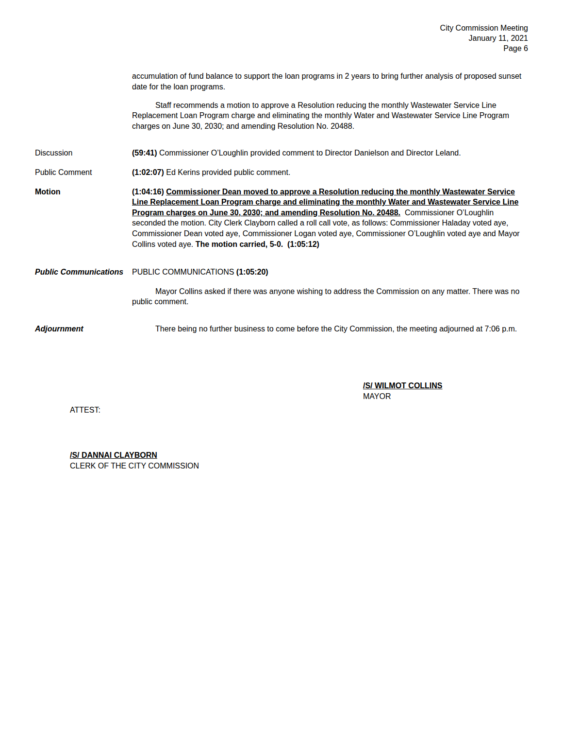City Commission Meeting
January 11, 2021
Page 6
accumulation of fund balance to support the loan programs in 2 years to bring further analysis of proposed sunset date for the loan programs.
Staff recommends a motion to approve a Resolution reducing the monthly Wastewater Service Line Replacement Loan Program charge and eliminating the monthly Water and Wastewater Service Line Program charges on June 30, 2030; and amending Resolution No. 20488.
Discussion
(59:41) Commissioner O’Loughlin provided comment to Director Danielson and Director Leland.
Public Comment
(1:02:07) Ed Kerins provided public comment.
Motion
(1:04:16) Commissioner Dean moved to approve a Resolution reducing the monthly Wastewater Service Line Replacement Loan Program charge and eliminating the monthly Water and Wastewater Service Line Program charges on June 30, 2030; and amending Resolution No. 20488. Commissioner O’Loughlin seconded the motion. City Clerk Clayborn called a roll call vote, as follows: Commissioner Haladay voted aye, Commissioner Dean voted aye, Commissioner Logan voted aye, Commissioner O’Loughlin voted aye and Mayor Collins voted aye. The motion carried, 5-0. (1:05:12)
Public Communications
PUBLIC COMMUNICATIONS (1:05:20)
Mayor Collins asked if there was anyone wishing to address the Commission on any matter. There was no public comment.
Adjournment
There being no further business to come before the City Commission, the meeting adjourned at 7:06 p.m.
/S/ WILMOT COLLINS
MAYOR
ATTEST:
/S/ DANNAI CLAYBORN CLERK OF THE CITY COMMISSION